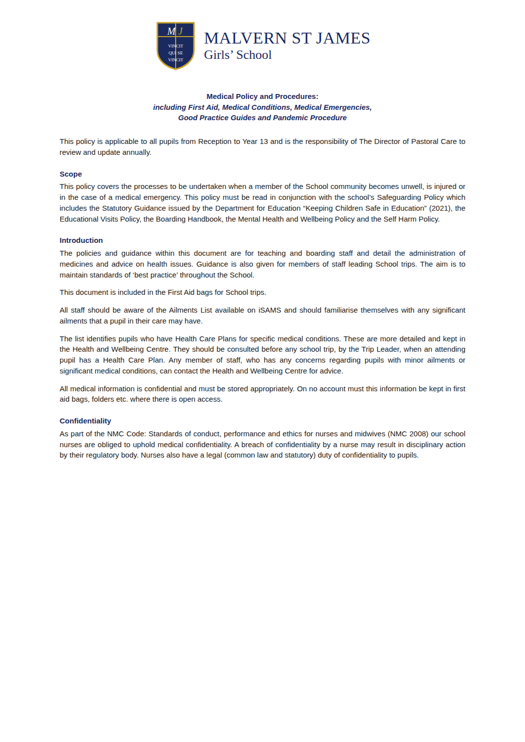M J VINCIT QUI SE VINCIT
MALVERN ST JAMES
Girls’ School
Medical Policy and Procedures: including First Aid, Medical Conditions, Medical Emergencies, Good Practice Guides and Pandemic Procedure
This policy is applicable to all pupils from Reception to Year 13 and is the responsibility of The Director of Pastoral Care to review and update annually.
Scope
This policy covers the processes to be undertaken when a member of the School community becomes unwell, is injured or in the case of a medical emergency. This policy must be read in conjunction with the school’s Safeguarding Policy which includes the Statutory Guidance issued by the Department for Education “Keeping Children Safe in Education” (2021), the Educational Visits Policy, the Boarding Handbook, the Mental Health and Wellbeing Policy and the Self Harm Policy.
Introduction
The policies and guidance within this document are for teaching and boarding staff and detail the administration of medicines and advice on health issues. Guidance is also given for members of staff leading School trips. The aim is to maintain standards of ‘best practice’ throughout the School.
This document is included in the First Aid bags for School trips.
All staff should be aware of the Ailments List available on iSAMS and should familiarise themselves with any significant ailments that a pupil in their care may have.
The list identifies pupils who have Health Care Plans for specific medical conditions. These are more detailed and kept in the Health and Wellbeing Centre. They should be consulted before any school trip, by the Trip Leader, when an attending pupil has a Health Care Plan. Any member of staff, who has any concerns regarding pupils with minor ailments or significant medical conditions, can contact the Health and Wellbeing Centre for advice.
All medical information is confidential and must be stored appropriately. On no account must this information be kept in first aid bags, folders etc. where there is open access.
Confidentiality
As part of the NMC Code: Standards of conduct, performance and ethics for nurses and midwives (NMC 2008) our school nurses are obliged to uphold medical confidentiality. A breach of confidentiality by a nurse may result in disciplinary action by their regulatory body. Nurses also have a legal (common law and statutory) duty of confidentiality to pupils.